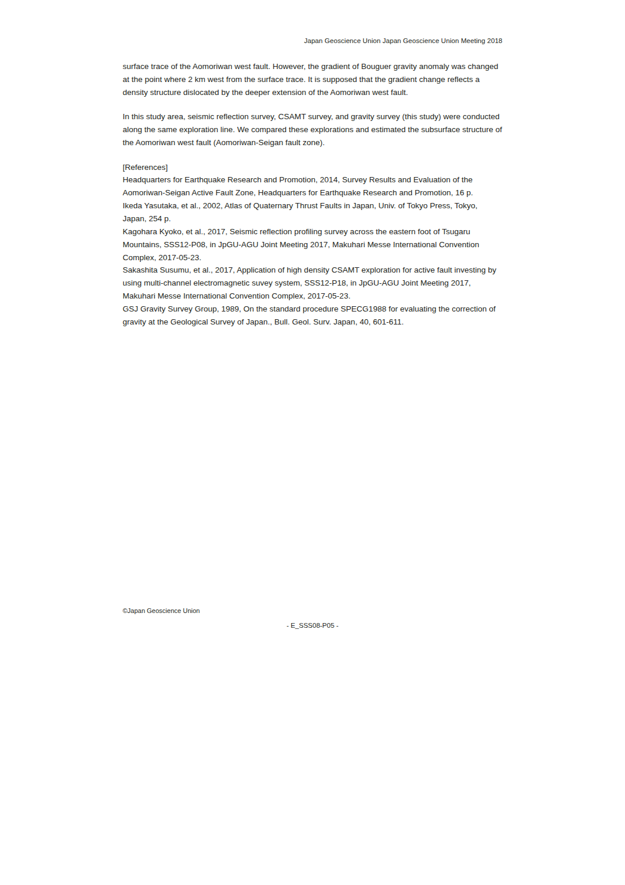Japan Geoscience Union Japan Geoscience Union Meeting 2018
surface trace of the Aomoriwan west fault. However, the gradient of Bouguer gravity anomaly was changed at the point where 2 km west from the surface trace. It is supposed that the gradient change reflects a density structure dislocated by the deeper extension of the Aomoriwan west fault.
In this study area, seismic reflection survey, CSAMT survey, and gravity survey (this study) were conducted along the same exploration line. We compared these explorations and estimated the subsurface structure of the Aomoriwan west fault (Aomoriwan-Seigan fault zone).
[References]
Headquarters for Earthquake Research and Promotion, 2014, Survey Results and Evaluation of the Aomoriwan-Seigan Active Fault Zone, Headquarters for Earthquake Research and Promotion, 16 p.
Ikeda Yasutaka, et al., 2002, Atlas of Quaternary Thrust Faults in Japan, Univ. of Tokyo Press, Tokyo, Japan, 254 p.
Kagohara Kyoko, et al., 2017, Seismic reflection profiling survey across the eastern foot of Tsugaru Mountains, SSS12-P08, in JpGU-AGU Joint Meeting 2017, Makuhari Messe International Convention Complex, 2017-05-23.
Sakashita Susumu, et al., 2017, Application of high density CSAMT exploration for active fault investing by using multi-channel electromagnetic suvey system, SSS12-P18, in JpGU-AGU Joint Meeting 2017, Makuhari Messe International Convention Complex, 2017-05-23.
GSJ Gravity Survey Group, 1989, On the standard procedure SPECG1988 for evaluating the correction of gravity at the Geological Survey of Japan., Bull. Geol. Surv. Japan, 40, 601-611.
©Japan Geoscience Union
- E_SSS08-P05 -